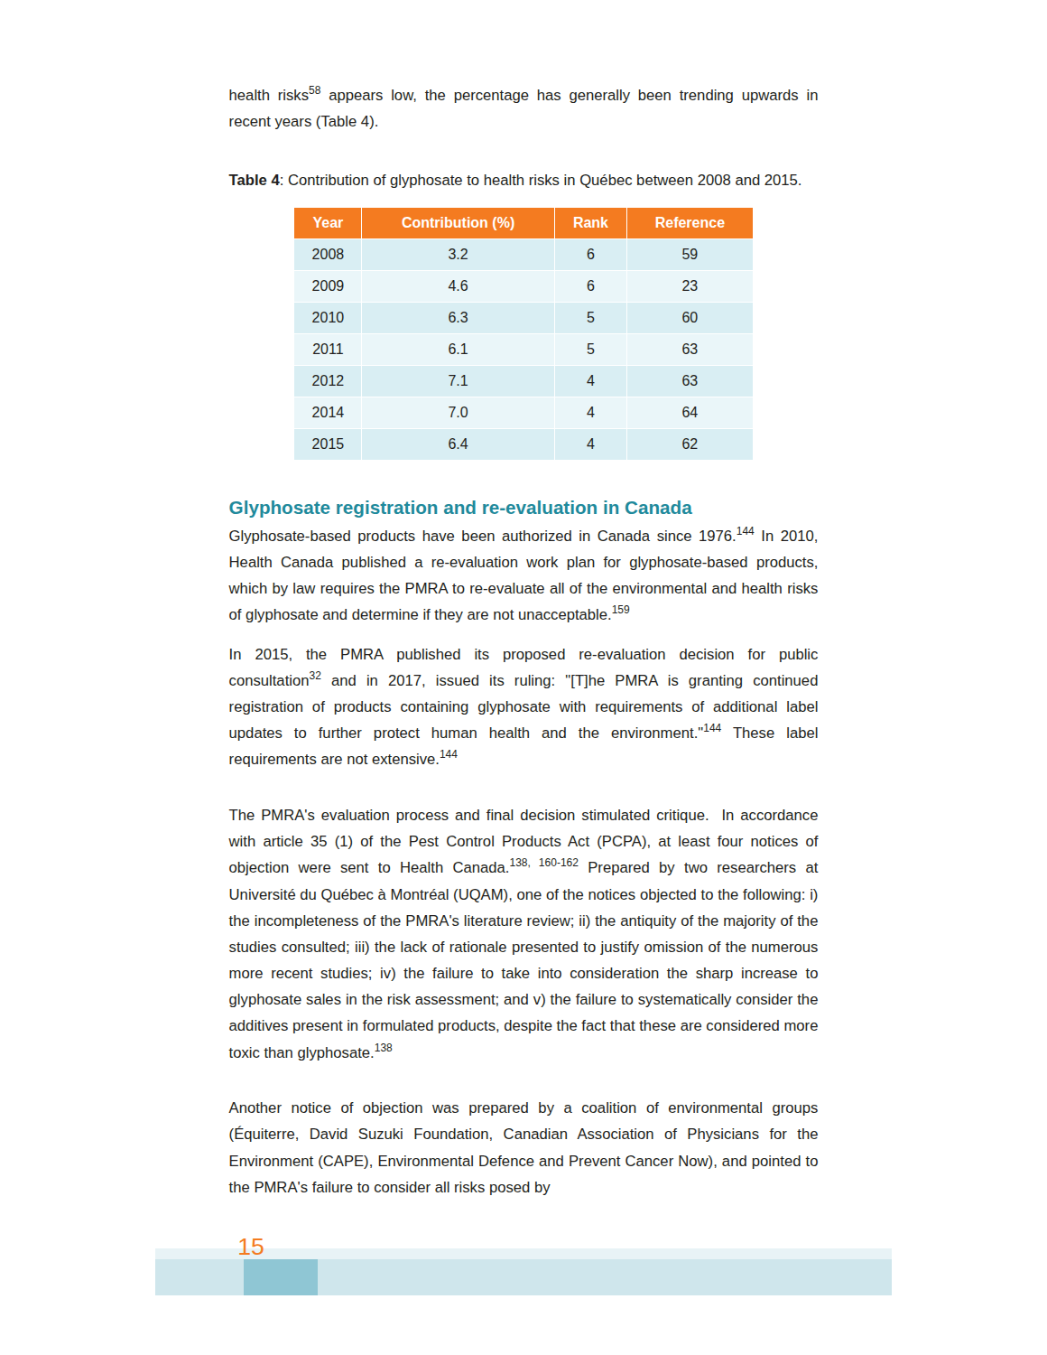health risks58 appears low, the percentage has generally been trending upwards in recent years (Table 4).
Table 4: Contribution of glyphosate to health risks in Québec between 2008 and 2015.
| Year | Contribution (%) | Rank | Reference |
| --- | --- | --- | --- |
| 2008 | 3.2 | 6 | 59 |
| 2009 | 4.6 | 6 | 23 |
| 2010 | 6.3 | 5 | 60 |
| 2011 | 6.1 | 5 | 63 |
| 2012 | 7.1 | 4 | 63 |
| 2014 | 7.0 | 4 | 64 |
| 2015 | 6.4 | 4 | 62 |
Glyphosate registration and re-evaluation in Canada
Glyphosate-based products have been authorized in Canada since 1976.144 In 2010, Health Canada published a re-evaluation work plan for glyphosate-based products, which by law requires the PMRA to re-evaluate all of the environmental and health risks of glyphosate and determine if they are not unacceptable.159
In 2015, the PMRA published its proposed re-evaluation decision for public consultation32 and in 2017, issued its ruling: "[T]he PMRA is granting continued registration of products containing glyphosate with requirements of additional label updates to further protect human health and the environment."144 These label requirements are not extensive.144
The PMRA's evaluation process and final decision stimulated critique. In accordance with article 35 (1) of the Pest Control Products Act (PCPA), at least four notices of objection were sent to Health Canada.138, 160-162 Prepared by two researchers at Université du Québec à Montréal (UQAM), one of the notices objected to the following: i) the incompleteness of the PMRA's literature review; ii) the antiquity of the majority of the studies consulted; iii) the lack of rationale presented to justify omission of the numerous more recent studies; iv) the failure to take into consideration the sharp increase to glyphosate sales in the risk assessment; and v) the failure to systematically consider the additives present in formulated products, despite the fact that these are considered more toxic than glyphosate.138
Another notice of objection was prepared by a coalition of environmental groups (Équiterre, David Suzuki Foundation, Canadian Association of Physicians for the Environment (CAPE), Environmental Defence and Prevent Cancer Now), and pointed to the PMRA's failure to consider all risks posed by
15